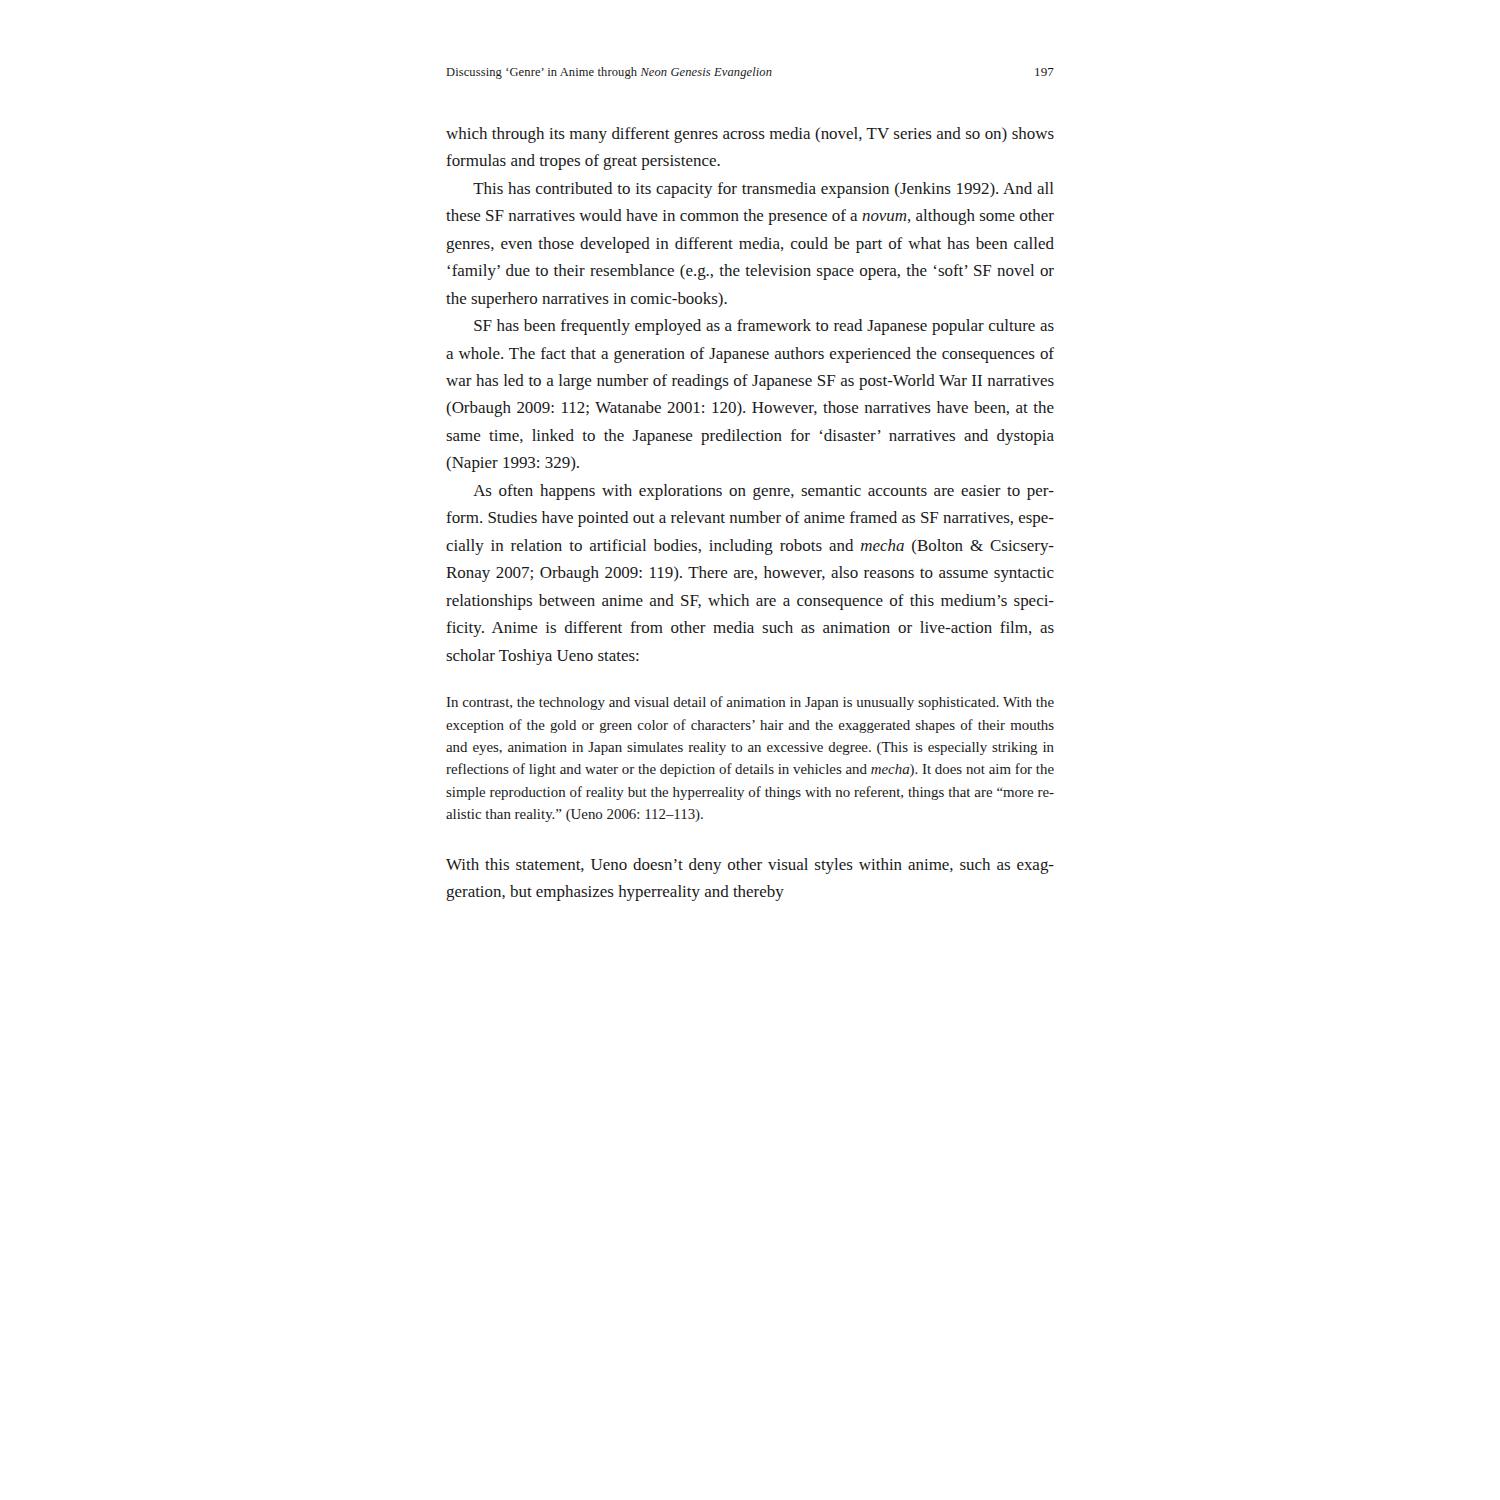Discussing ‘Genre’ in Anime through Neon Genesis Evangelion 197
which through its many different genres across media (novel, TV series and so on) shows formulas and tropes of great persistence.
This has contributed to its capacity for transmedia expansion (Jenkins 1992). And all these SF narratives would have in common the presence of a novum, although some other genres, even those developed in different media, could be part of what has been called ‘family’ due to their resemblance (e.g., the television space opera, the ‘soft’ SF novel or the superhero narratives in comic-books).
SF has been frequently employed as a framework to read Japanese popular culture as a whole. The fact that a generation of Japanese authors experienced the consequences of war has led to a large number of readings of Japanese SF as post-World War II narratives (Orbaugh 2009: 112; Watanabe 2001: 120). However, those narratives have been, at the same time, linked to the Japanese predilection for ‘disaster’ narratives and dystopia (Napier 1993: 329).
As often happens with explorations on genre, semantic accounts are easier to perform. Studies have pointed out a relevant number of anime framed as SF narratives, especially in relation to artificial bodies, including robots and mecha (Bolton & Csicsery-Ronay 2007; Orbaugh 2009: 119). There are, however, also reasons to assume syntactic relationships between anime and SF, which are a consequence of this medium’s specificity. Anime is different from other media such as animation or live-action film, as scholar Toshiya Ueno states:
In contrast, the technology and visual detail of animation in Japan is unusually sophisticated. With the exception of the gold or green color of characters’ hair and the exaggerated shapes of their mouths and eyes, animation in Japan simulates reality to an excessive degree. (This is especially striking in reflections of light and water or the depiction of details in vehicles and mecha). It does not aim for the simple reproduction of reality but the hyperreality of things with no referent, things that are “more realistic than reality.” (Ueno 2006: 112–113).
With this statement, Ueno doesn’t deny other visual styles within anime, such as exaggeration, but emphasizes hyperreality and thereby